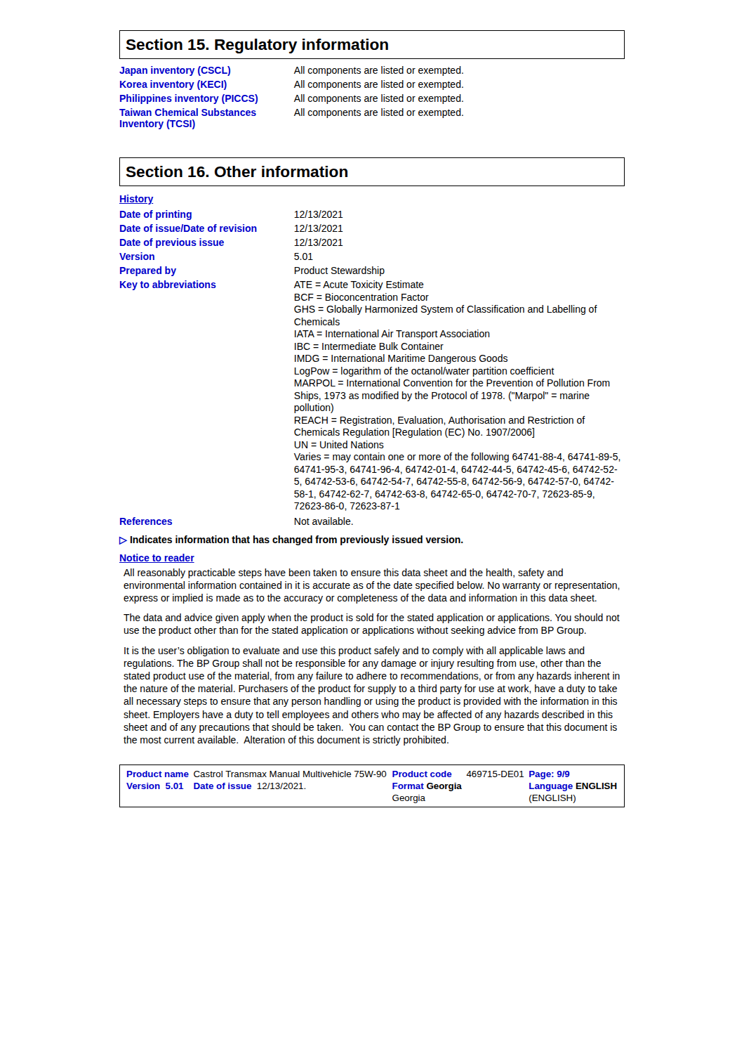Section 15. Regulatory information
| Japan inventory (CSCL) | All components are listed or exempted. |
| Korea inventory (KECI) | All components are listed or exempted. |
| Philippines inventory (PICCS) | All components are listed or exempted. |
| Taiwan Chemical Substances Inventory (TCSI) | All components are listed or exempted. |
Section 16. Other information
History
| Date of printing | 12/13/2021 |
| Date of issue/Date of revision | 12/13/2021 |
| Date of previous issue | 12/13/2021 |
| Version | 5.01 |
| Prepared by | Product Stewardship |
| Key to abbreviations | ATE = Acute Toxicity Estimate BCF = Bioconcentration Factor GHS = Globally Harmonized System of Classification and Labelling of Chemicals IATA = International Air Transport Association IBC = Intermediate Bulk Container IMDG = International Maritime Dangerous Goods LogPow = logarithm of the octanol/water partition coefficient MARPOL = International Convention for the Prevention of Pollution From Ships, 1973 as modified by the Protocol of 1978. ("Marpol" = marine pollution) REACH = Registration, Evaluation, Authorisation and Restriction of Chemicals Regulation [Regulation (EC) No. 1907/2006] UN = United Nations Varies = may contain one or more of the following 64741-88-4, 64741-89-5, 64741-95-3, 64741-96-4, 64742-01-4, 64742-44-5, 64742-45-6, 64742-52-5, 64742-53-6, 64742-54-7, 64742-55-8, 64742-56-9, 64742-57-0, 64742-58-1, 64742-62-7, 64742-63-8, 64742-65-0, 64742-70-7, 72623-85-9, 72623-86-0, 72623-87-1 |
| References | Not available. |
▷ Indicates information that has changed from previously issued version.
Notice to reader
All reasonably practicable steps have been taken to ensure this data sheet and the health, safety and environmental information contained in it is accurate as of the date specified below. No warranty or representation, express or implied is made as to the accuracy or completeness of the data and information in this data sheet.
The data and advice given apply when the product is sold for the stated application or applications. You should not use the product other than for the stated application or applications without seeking advice from BP Group.
It is the user’s obligation to evaluate and use this product safely and to comply with all applicable laws and regulations. The BP Group shall not be responsible for any damage or injury resulting from use, other than the stated product use of the material, from any failure to adhere to recommendations, or from any hazards inherent in the nature of the material. Purchasers of the product for supply to a third party for use at work, have a duty to take all necessary steps to ensure that any person handling or using the product is provided with the information in this sheet. Employers have a duty to tell employees and others who may be affected of any hazards described in this sheet and of any precautions that should be taken. You can contact the BP Group to ensure that this document is the most current available. Alteration of this document is strictly prohibited.
| Product name | Castrol Transmax Manual Multivehicle 75W-90 | Product code | 469715-DE01 | Page: 9/9 |
| Version 5.01 | Date of issue 12/13/2021. | Format Georgia | | Language ENGLISH |
| | | Georgia | | (ENGLISH) |